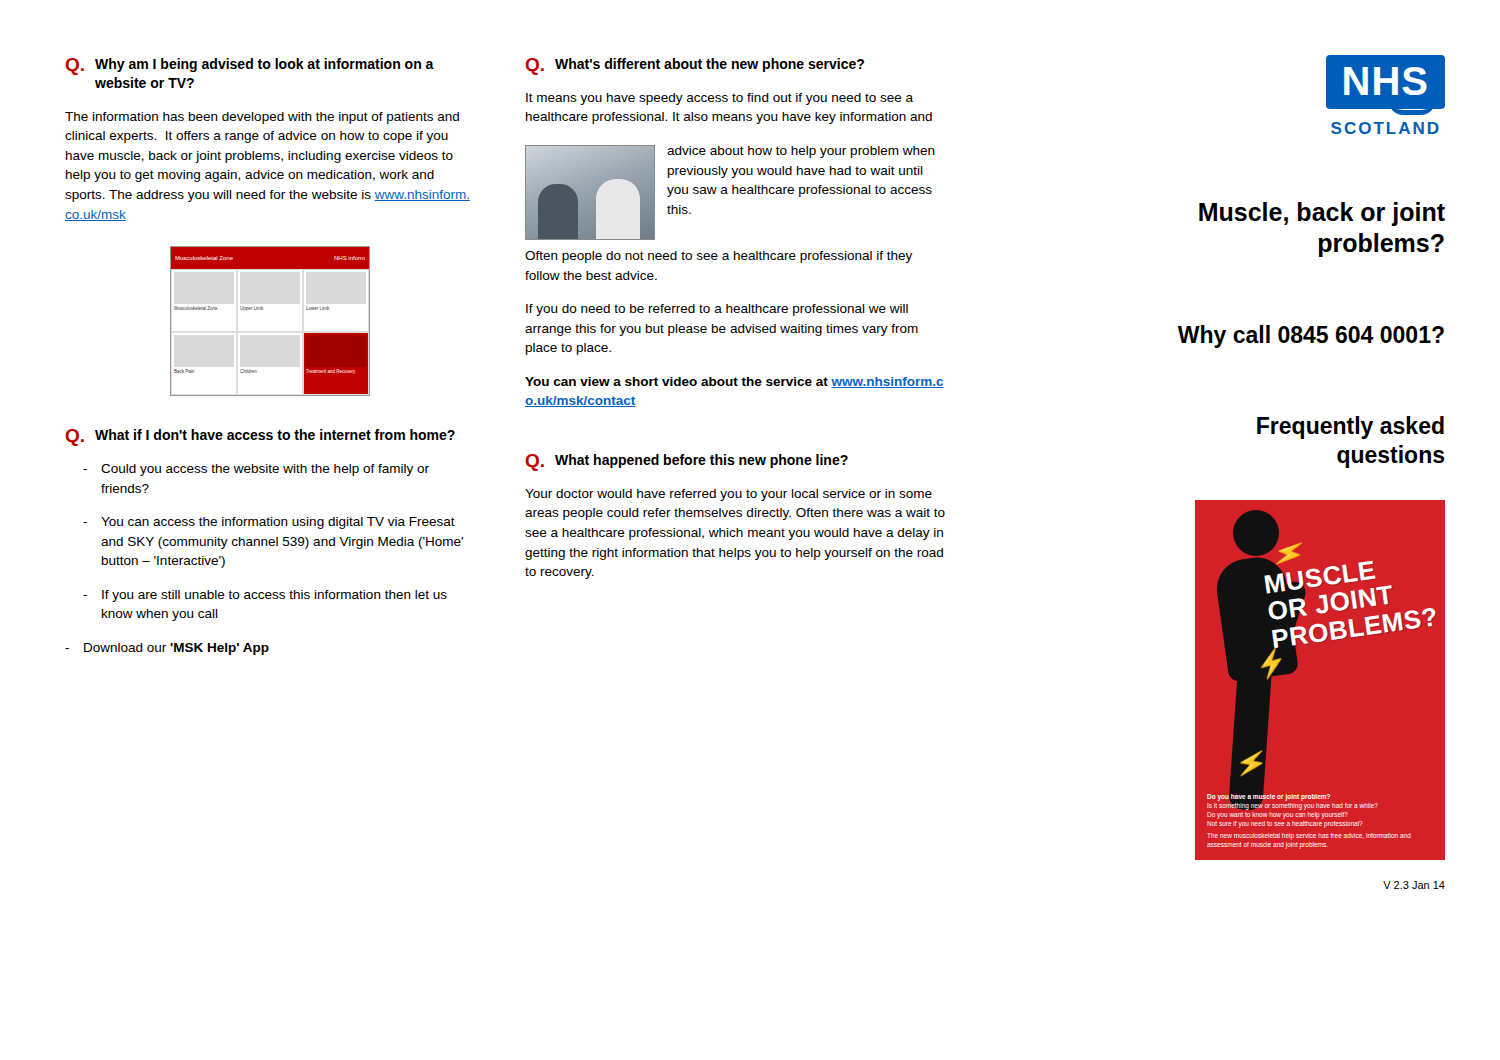Q. Why am I being advised to look at information on a website or TV?
The information has been developed with the input of patients and clinical experts. It offers a range of advice on how to cope if you have muscle, back or joint problems, including exercise videos to help you to get moving again, advice on medication, work and sports. The address you will need for the website is www.nhsinform.co.uk/msk
Musculoskeletal Zone NHS inform
Musculoskeletal Zone
Upper Limb
Lower Limb
Back Pain
Children
Treatment and Recovery
Q. What if I don't have access to the internet from home?
Could you access the website with the help of family or friends?
You can access the information using digital TV via Freesat and SKY (community channel 539) and Virgin Media ('Home' button – 'Interactive')
If you are still unable to access this information then let us know when you call
Download our 'MSK Help' App
Q. What's different about the new phone service?
It means you have speedy access to find out if you need to see a healthcare professional. It also means you have key information and
advice about how to help your problem when previously you would have had to wait until you saw a healthcare professional to access this.
Often people do not need to see a healthcare professional if they follow the best advice.
If you do need to be referred to a healthcare professional we will arrange this for you but please be advised waiting times vary from place to place.
You can view a short video about the service at www.nhsinform.co.uk/msk/contact
Q. What happened before this new phone line?
Your doctor would have referred you to your local service or in some areas people could refer themselves directly. Often there was a wait to see a healthcare professional, which meant you would have a delay in getting the right information that helps you to help yourself on the road to recovery.
NHS SCOTLAND
Muscle, back or joint
problems?
Why call 0845 604 0001?
Frequently asked
questions
⚡
⚡
⚡
MUSCLE OR JOINT PROBLEMS?
Do you have a muscle or joint problem?
Is it something new or something you have had for a while?
Do you want to know how you can help yourself?
Not sure if you need to see a healthcare professional?
The new musculoskeletal help service has free advice, information and assessment of muscle and joint problems.
V 2.3 Jan 14